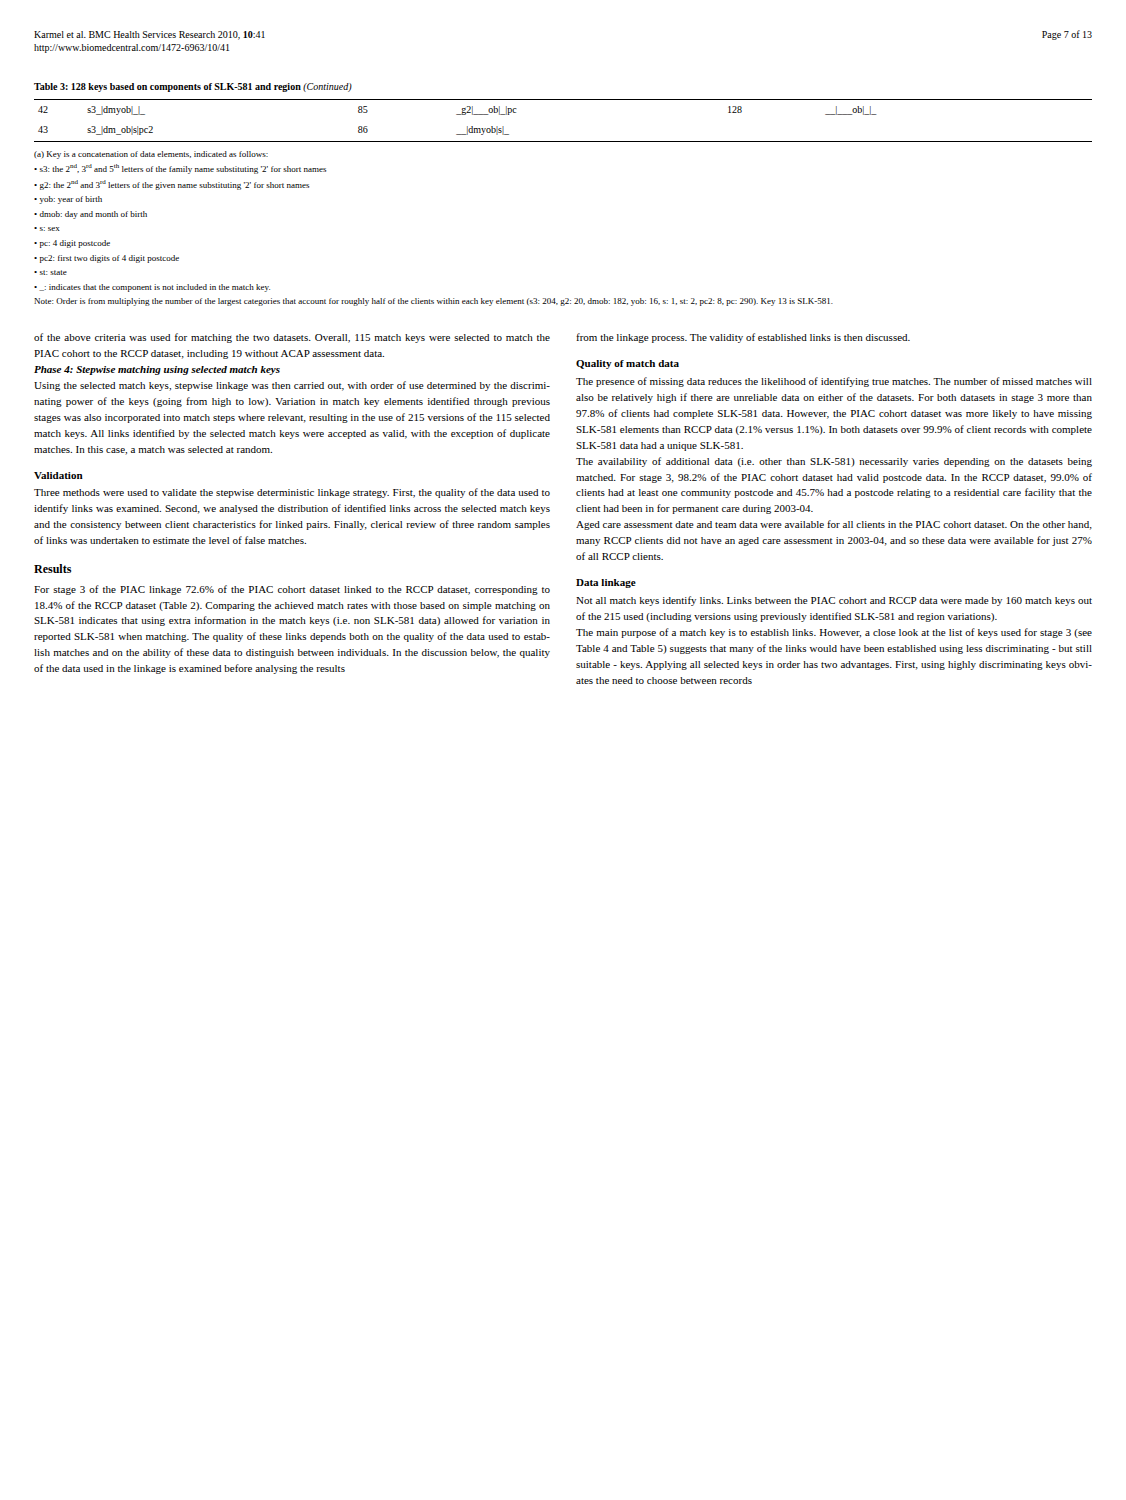Karmel et al. BMC Health Services Research 2010, 10:41
http://www.biomedcentral.com/1472-6963/10/41
Page 7 of 13
Table 3: 128 keys based on components of SLK-581 and region (Continued)
| 42 | s3_/dmyob/_/_ | 85 | _g2/___ob/_/pc | 128 | __/___ob/_/_ |
| 43 | s3_/dm_ob/s/pc2 | 86 | __/dmyob/s/_ | | |
(a) Key is a concatenation of data elements, indicated as follows:
• s3: the 2nd, 3rd and 5th letters of the family name substituting '2' for short names
• g2: the 2nd and 3rd letters of the given name substituting '2' for short names
• yob: year of birth
• dmob: day and month of birth
• s: sex
• pc: 4 digit postcode
• pc2: first two digits of 4 digit postcode
• st: state
• _: indicates that the component is not included in the match key.
Note: Order is from multiplying the number of the largest categories that account for roughly half of the clients within each key element (s3: 204, g2: 20, dmob: 182, yob: 16, s: 1, st: 2, pc2: 8, pc: 290). Key 13 is SLK-581.
of the above criteria was used for matching the two datasets. Overall, 115 match keys were selected to match the PIAC cohort to the RCCP dataset, including 19 without ACAP assessment data.
Phase 4: Stepwise matching using selected match keys
Using the selected match keys, stepwise linkage was then carried out, with order of use determined by the discriminating power of the keys (going from high to low). Variation in match key elements identified through previous stages was also incorporated into match steps where relevant, resulting in the use of 215 versions of the 115 selected match keys. All links identified by the selected match keys were accepted as valid, with the exception of duplicate matches. In this case, a match was selected at random.
Validation
Three methods were used to validate the stepwise deterministic linkage strategy. First, the quality of the data used to identify links was examined. Second, we analysed the distribution of identified links across the selected match keys and the consistency between client characteristics for linked pairs. Finally, clerical review of three random samples of links was undertaken to estimate the level of false matches.
Results
For stage 3 of the PIAC linkage 72.6% of the PIAC cohort dataset linked to the RCCP dataset, corresponding to 18.4% of the RCCP dataset (Table 2). Comparing the achieved match rates with those based on simple matching on SLK-581 indicates that using extra information in the match keys (i.e. non SLK-581 data) allowed for variation in reported SLK-581 when matching. The quality of these links depends both on the quality of the data used to establish matches and on the ability of these data to distinguish between individuals. In the discussion below, the quality of the data used in the linkage is examined before analysing the results
from the linkage process. The validity of established links is then discussed.
Quality of match data
The presence of missing data reduces the likelihood of identifying true matches. The number of missed matches will also be relatively high if there are unreliable data on either of the datasets. For both datasets in stage 3 more than 97.8% of clients had complete SLK-581 data. However, the PIAC cohort dataset was more likely to have missing SLK-581 elements than RCCP data (2.1% versus 1.1%). In both datasets over 99.9% of client records with complete SLK-581 data had a unique SLK-581.
The availability of additional data (i.e. other than SLK-581) necessarily varies depending on the datasets being matched. For stage 3, 98.2% of the PIAC cohort dataset had valid postcode data. In the RCCP dataset, 99.0% of clients had at least one community postcode and 45.7% had a postcode relating to a residential care facility that the client had been in for permanent care during 2003-04.
Aged care assessment date and team data were available for all clients in the PIAC cohort dataset. On the other hand, many RCCP clients did not have an aged care assessment in 2003-04, and so these data were available for just 27% of all RCCP clients.
Data linkage
Not all match keys identify links. Links between the PIAC cohort and RCCP data were made by 160 match keys out of the 215 used (including versions using previously identified SLK-581 and region variations).
The main purpose of a match key is to establish links. However, a close look at the list of keys used for stage 3 (see Table 4 and Table 5) suggests that many of the links would have been established using less discriminating - but still suitable - keys. Applying all selected keys in order has two advantages. First, using highly discriminating keys obviates the need to choose between records